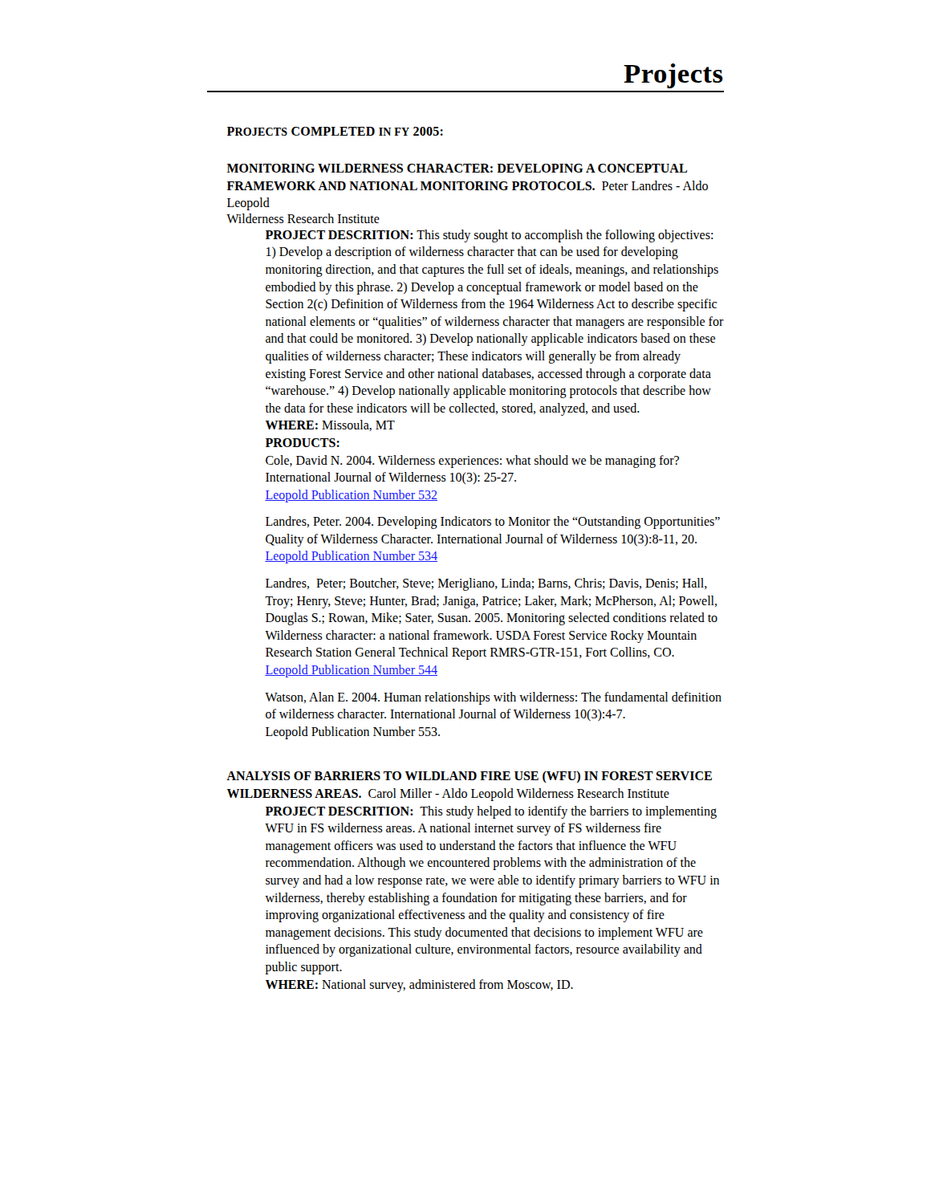Projects
PROJECTS COMPLETED IN FY 2005:
MONITORING WILDERNESS CHARACTER: DEVELOPING A CONCEPTUAL
FRAMEWORK AND NATIONAL MONITORING PROTOCOLS. Peter Landres - Aldo Leopold
Wilderness Research Institute
PROJECT DESCRITION: This study sought to accomplish the following objectives: 1) Develop a description of wilderness character that can be used for developing monitoring direction, and that captures the full set of ideals, meanings, and relationships embodied by this phrase. 2) Develop a conceptual framework or model based on the Section 2(c) Definition of Wilderness from the 1964 Wilderness Act to describe specific national elements or “qualities” of wilderness character that managers are responsible for and that could be monitored. 3) Develop nationally applicable indicators based on these qualities of wilderness character; These indicators will generally be from already existing Forest Service and other national databases, accessed through a corporate data “warehouse.” 4) Develop nationally applicable monitoring protocols that describe how the data for these indicators will be collected, stored, analyzed, and used.
WHERE: Missoula, MT
PRODUCTS:
Cole, David N. 2004. Wilderness experiences: what should we be managing for? International Journal of Wilderness 10(3): 25-27.
Leopold Publication Number 532
Landres, Peter. 2004. Developing Indicators to Monitor the “Outstanding Opportunities” Quality of Wilderness Character. International Journal of Wilderness 10(3):8-11, 20.
Leopold Publication Number 534
Landres, Peter; Boutcher, Steve; Merigliano, Linda; Barns, Chris; Davis, Denis; Hall, Troy; Henry, Steve; Hunter, Brad; Janiga, Patrice; Laker, Mark; McPherson, Al; Powell, Douglas S.; Rowan, Mike; Sater, Susan. 2005. Monitoring selected conditions related to Wilderness character: a national framework. USDA Forest Service Rocky Mountain Research Station General Technical Report RMRS-GTR-151, Fort Collins, CO.
Leopold Publication Number 544
Watson, Alan E. 2004. Human relationships with wilderness: The fundamental definition of wilderness character. International Journal of Wilderness 10(3):4-7.
Leopold Publication Number 553.
ANALYSIS OF BARRIERS TO WILDLAND FIRE USE (WFU) IN FOREST SERVICE
WILDERNESS AREAS. Carol Miller - Aldo Leopold Wilderness Research Institute
PROJECT DESCRITION: This study helped to identify the barriers to implementing WFU in FS wilderness areas. A national internet survey of FS wilderness fire management officers was used to understand the factors that influence the WFU recommendation. Although we encountered problems with the administration of the survey and had a low response rate, we were able to identify primary barriers to WFU in wilderness, thereby establishing a foundation for mitigating these barriers, and for improving organizational effectiveness and the quality and consistency of fire management decisions. This study documented that decisions to implement WFU are influenced by organizational culture, environmental factors, resource availability and public support.
WHERE: National survey, administered from Moscow, ID.